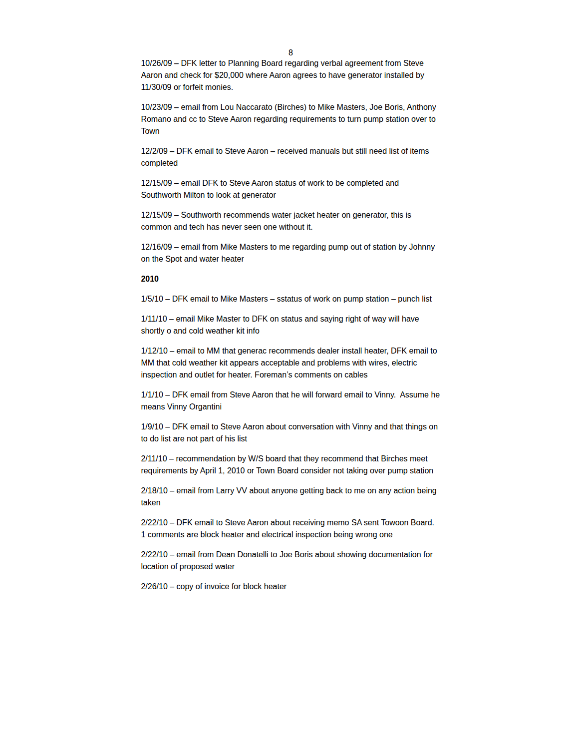8
10/26/09 – DFK letter to Planning Board regarding verbal agreement from Steve Aaron and check for $20,000 where Aaron agrees to have generator installed by 11/30/09 or forfeit monies.
10/23/09 – email from Lou Naccarato (Birches) to Mike Masters, Joe Boris, Anthony Romano and cc to Steve Aaron regarding requirements to turn pump station over to Town
12/2/09 – DFK email to Steve Aaron – received manuals but still need list of items completed
12/15/09 – email DFK to Steve Aaron status of work to be completed and Southworth Milton to look at generator
12/15/09 – Southworth recommends water jacket heater on generator, this is common and tech has never seen one without it.
12/16/09 – email from Mike Masters to me regarding pump out of station by Johnny on the Spot and water heater
2010
1/5/10 – DFK email to Mike Masters – sstatus of work on pump station – punch list
1/11/10 – email Mike Master to DFK on status and saying right of way will have shortly o and cold weather kit info
1/12/10 – email to MM that generac recommends dealer install heater, DFK email to MM that cold weather kit appears acceptable and problems with wires, electric inspection and outlet for heater. Foreman’s comments on cables
1/1/10 – DFK email from Steve Aaron that he will forward email to Vinny. Assume he means Vinny Organtini
1/9/10 – DFK email to Steve Aaron about conversation with Vinny and that things on to do list are not part of his list
2/11/10 – recommendation by W/S board that they recommend that Birches meet requirements by April 1, 2010 or Town Board consider not taking over pump station
2/18/10 – email from Larry VV about anyone getting back to me on any action being taken
2/22/10 – DFK email to Steve Aaron about receiving memo SA sent Towoon Board. 1 comments are block heater and electrical inspection being wrong one
2/22/10 – email from Dean Donatelli to Joe Boris about showing documentation for location of proposed water
2/26/10 – copy of invoice for block heater